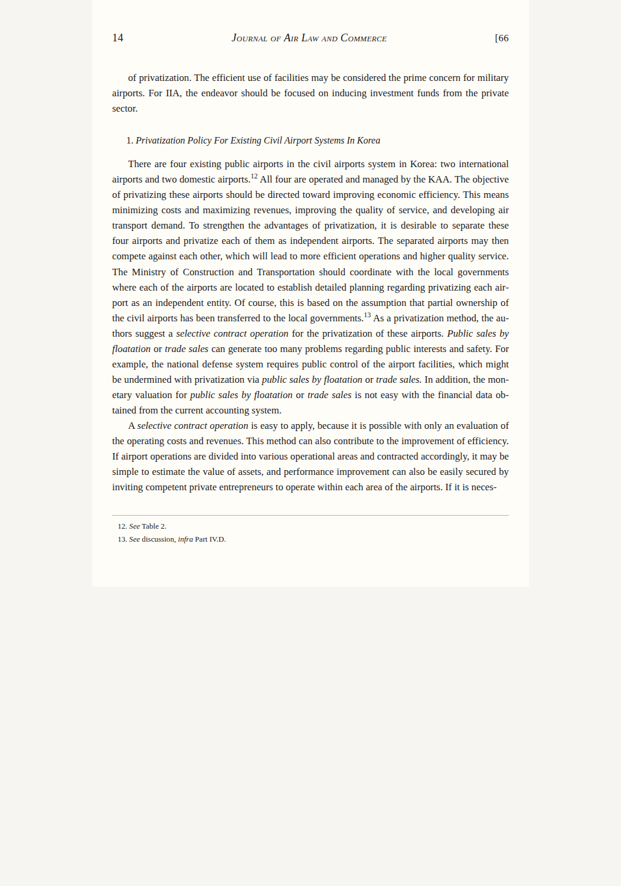14 Journal of Air Law and Commerce [66
of privatization. The efficient use of facilities may be considered the prime concern for military airports. For IIA, the endeavor should be focused on inducing investment funds from the private sector.
1. Privatization Policy For Existing Civil Airport Systems In Korea
There are four existing public airports in the civil airports system in Korea: two international airports and two domestic airports.12 All four are operated and managed by the KAA. The objective of privatizing these airports should be directed toward improving economic efficiency. This means minimizing costs and maximizing revenues, improving the quality of service, and developing air transport demand. To strengthen the advantages of privatization, it is desirable to separate these four airports and privatize each of them as independent airports. The separated airports may then compete against each other, which will lead to more efficient operations and higher quality service. The Ministry of Construction and Transportation should coordinate with the local governments where each of the airports are located to establish detailed planning regarding privatizing each airport as an independent entity. Of course, this is based on the assumption that partial ownership of the civil airports has been transferred to the local governments.13 As a privatization method, the authors suggest a selective contract operation for the privatization of these airports. Public sales by floatation or trade sales can generate too many problems regarding public interests and safety. For example, the national defense system requires public control of the airport facilities, which might be undermined with privatization via public sales by floatation or trade sales. In addition, the monetary valuation for public sales by floatation or trade sales is not easy with the financial data obtained from the current accounting system.
A selective contract operation is easy to apply, because it is possible with only an evaluation of the operating costs and revenues. This method can also contribute to the improvement of efficiency. If airport operations are divided into various operational areas and contracted accordingly, it may be simple to estimate the value of assets, and performance improvement can also be easily secured by inviting competent private entrepreneurs to operate within each area of the airports. If it is neces-
See Table 2.
See discussion, infra Part IV.D.